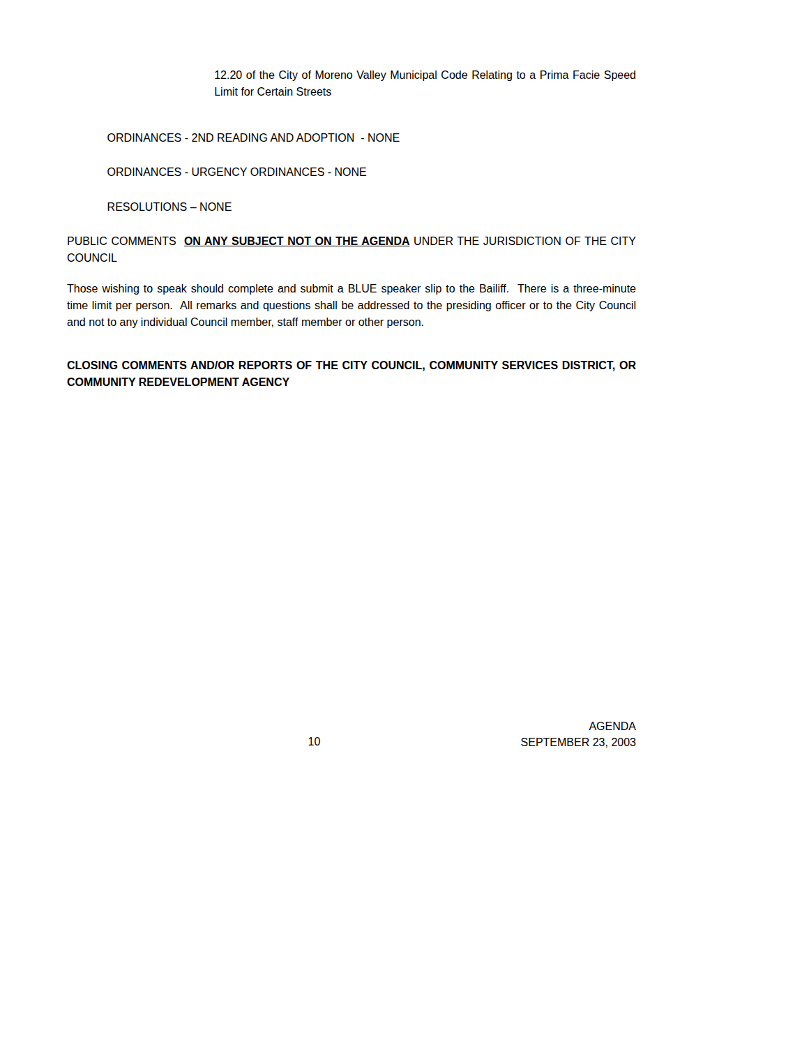12.20 of the City of Moreno Valley Municipal Code Relating to a Prima Facie Speed Limit for Certain Streets
ORDINANCES - 2ND READING AND ADOPTION - NONE
ORDINANCES - URGENCY ORDINANCES - NONE
RESOLUTIONS – NONE
PUBLIC COMMENTS ON ANY SUBJECT NOT ON THE AGENDA UNDER THE JURISDICTION OF THE CITY COUNCIL
Those wishing to speak should complete and submit a BLUE speaker slip to the Bailiff. There is a three-minute time limit per person. All remarks and questions shall be addressed to the presiding officer or to the City Council and not to any individual Council member, staff member or other person.
CLOSING COMMENTS AND/OR REPORTS OF THE CITY COUNCIL, COMMUNITY SERVICES DISTRICT, OR COMMUNITY REDEVELOPMENT AGENCY
10
AGENDA
SEPTEMBER 23, 2003